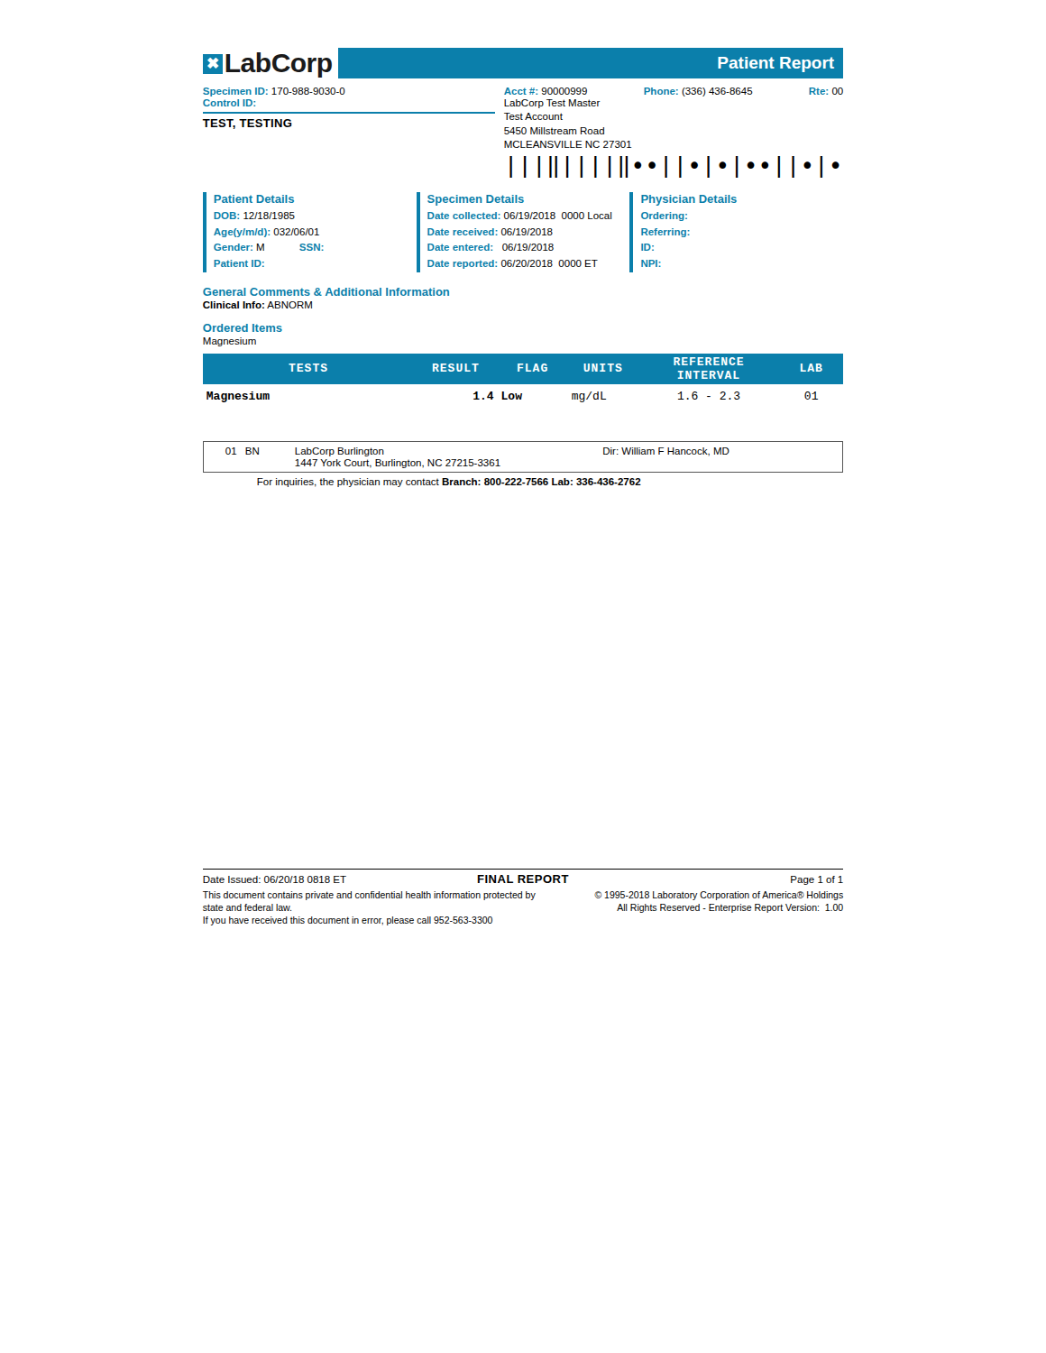✖LabCorp
Patient Report
Specimen ID: 170-988-9030-0
Control ID:
TEST, TESTING
Acct #: 90000999
Phone: (336) 436-8645
Rte: 00
LabCorp Test Master
Test Account
5450 Millstream Road
MCLEANSVILLE NC 27301
|||‖||||‖••||•|•|••||•|••||•||•|•|||||||||••||•|•||•|||•||•||•|•|•||•|
Patient Details
DOB: 12/18/1985
Age(y/m/d): 032/06/01
Gender: M SSN:
Patient ID:
Specimen Details
Date collected: 06/19/2018 0000 Local
Date received: 06/19/2018
Date entered: 06/19/2018
Date reported: 06/20/2018 0000 ET
Physician Details
Ordering:
Referring:
ID:
NPI:
General Comments & Additional Information
Clinical Info: ABNORM
Ordered Items
Magnesium
| TESTS | RESULT | FLAG | UNITS | REFERENCE INTERVAL | LAB |
| --- | --- | --- | --- | --- | --- |
| Magnesium | 1.4 | Low | mg/dL | 1.6 - 2.3 | 01 |
01
BN
LabCorp Burlington
1447 York Court, Burlington, NC 27215-3361
Dir: William F Hancock, MD
For inquiries, the physician may contact Branch: 800-222-7566 Lab: 336-436-2762
Date Issued: 06/20/18 0818 ET
FINAL REPORT
Page 1 of 1
This document contains private and confidential health information protected by state and federal law.
If you have received this document in error, please call 952-563-3300
© 1995-2018 Laboratory Corporation of America® Holdings
All Rights Reserved - Enterprise Report Version: 1.00